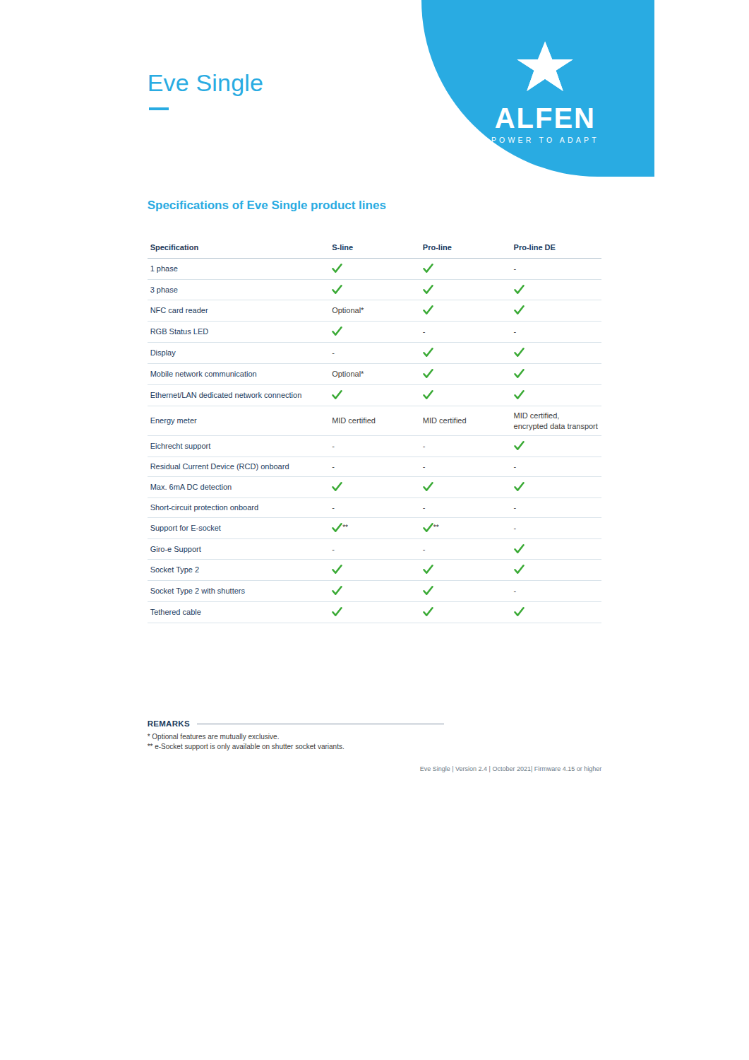Eve Single
ALFEN
POWER TO ADAPT
Specifications of Eve Single product lines
| Specification | S-line | Pro-line | Pro-line DE |
| --- | --- | --- | --- |
| 1 phase | | | - |
| 3 phase | | | |
| NFC card reader | Optional* | | |
| RGB Status LED | | - | - |
| Display | - | | |
| Mobile network communication | Optional* | | |
| Ethernet/LAN dedicated network connection | | | |
| Energy meter | MID certified | MID certified | MID certified, encrypted data transport |
| Eichrecht support | - | - | |
| Residual Current Device (RCD) onboard | - | - | - |
| Max. 6mA DC detection | | | |
| Short-circuit protection onboard | - | - | - |
| Support for E-socket | ** | ** | - |
| Giro-e Support | - | - | |
| Socket Type 2 | | | |
| Socket Type 2 with shutters | | | - |
| Tethered cable | | | |
REMARKS
* Optional features are mutually exclusive.
** e-Socket support is only available on shutter socket variants.
Eve Single | Version 2.4 | October 2021| Firmware 4.15 or higher